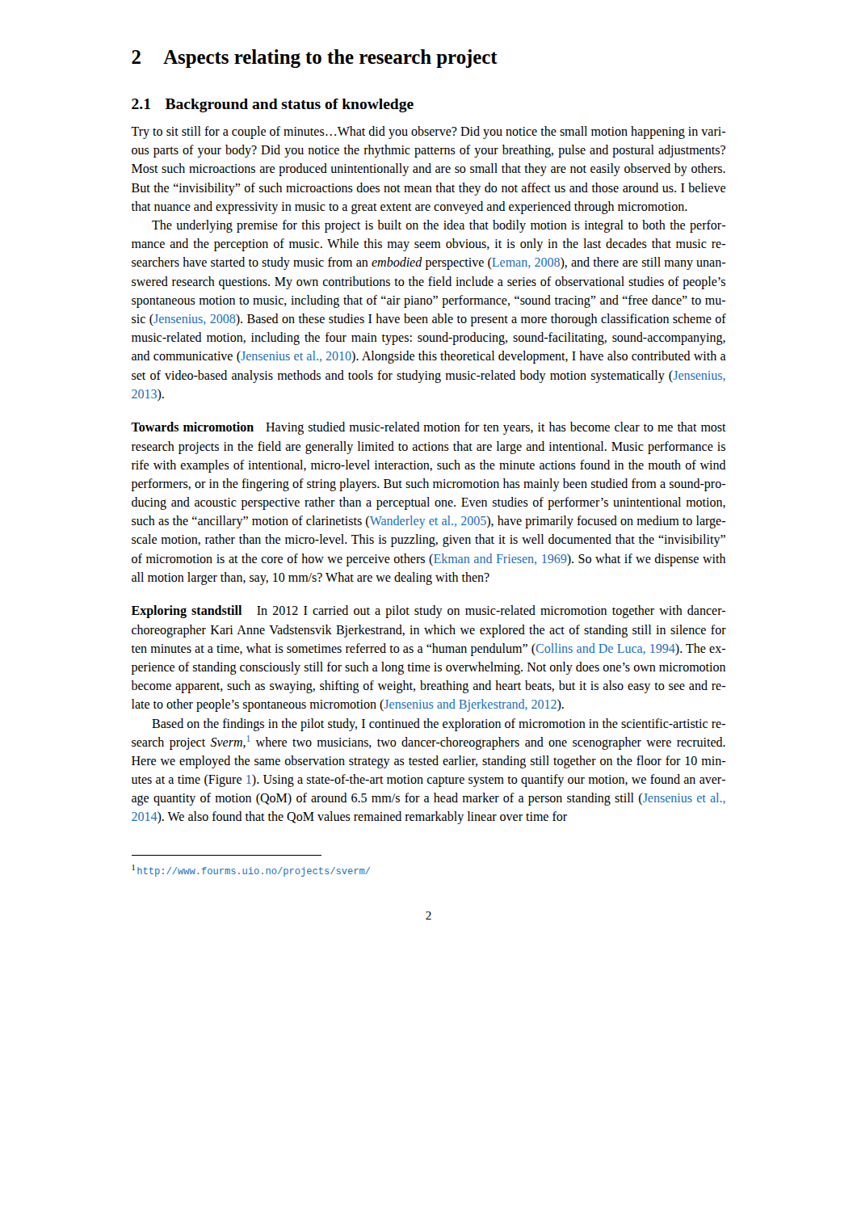2 Aspects relating to the research project
2.1 Background and status of knowledge
Try to sit still for a couple of minutes…What did you observe? Did you notice the small motion happening in various parts of your body? Did you notice the rhythmic patterns of your breathing, pulse and postural adjustments? Most such microactions are produced unintentionally and are so small that they are not easily observed by others. But the “invisibility” of such microactions does not mean that they do not affect us and those around us. I believe that nuance and expressivity in music to a great extent are conveyed and experienced through micromotion.
The underlying premise for this project is built on the idea that bodily motion is integral to both the performance and the perception of music. While this may seem obvious, it is only in the last decades that music researchers have started to study music from an embodied perspective (Leman, 2008), and there are still many unanswered research questions. My own contributions to the field include a series of observational studies of people’s spontaneous motion to music, including that of “air piano” performance, “sound tracing” and “free dance” to music (Jensenius, 2008). Based on these studies I have been able to present a more thorough classification scheme of music-related motion, including the four main types: sound-producing, sound-facilitating, sound-accompanying, and communicative (Jensenius et al., 2010). Alongside this theoretical development, I have also contributed with a set of video-based analysis methods and tools for studying music-related body motion systematically (Jensenius, 2013).
Towards micromotion Having studied music-related motion for ten years, it has become clear to me that most research projects in the field are generally limited to actions that are large and intentional. Music performance is rife with examples of intentional, micro-level interaction, such as the minute actions found in the mouth of wind performers, or in the fingering of string players. But such micromotion has mainly been studied from a sound-producing and acoustic perspective rather than a perceptual one. Even studies of performer’s unintentional motion, such as the “ancillary” motion of clarinetists (Wanderley et al., 2005), have primarily focused on medium to large-scale motion, rather than the micro-level. This is puzzling, given that it is well documented that the “invisibility” of micromotion is at the core of how we perceive others (Ekman and Friesen, 1969). So what if we dispense with all motion larger than, say, 10 mm/s? What are we dealing with then?
Exploring standstill In 2012 I carried out a pilot study on music-related micromotion together with dancer-choreographer Kari Anne Vadstensvik Bjerkestrand, in which we explored the act of standing still in silence for ten minutes at a time, what is sometimes referred to as a “human pendulum” (Collins and De Luca, 1994). The experience of standing consciously still for such a long time is overwhelming. Not only does one’s own micromotion become apparent, such as swaying, shifting of weight, breathing and heart beats, but it is also easy to see and relate to other people’s spontaneous micromotion (Jensenius and Bjerkestrand, 2012).
Based on the findings in the pilot study, I continued the exploration of micromotion in the scientific-artistic research project Sverm,1 where two musicians, two dancer-choreographers and one scenographer were recruited. Here we employed the same observation strategy as tested earlier, standing still together on the floor for 10 minutes at a time (Figure 1). Using a state-of-the-art motion capture system to quantify our motion, we found an average quantity of motion (QoM) of around 6.5 mm/s for a head marker of a person standing still (Jensenius et al., 2014). We also found that the QoM values remained remarkably linear over time for
1 http://www.fourms.uio.no/projects/sverm/
2